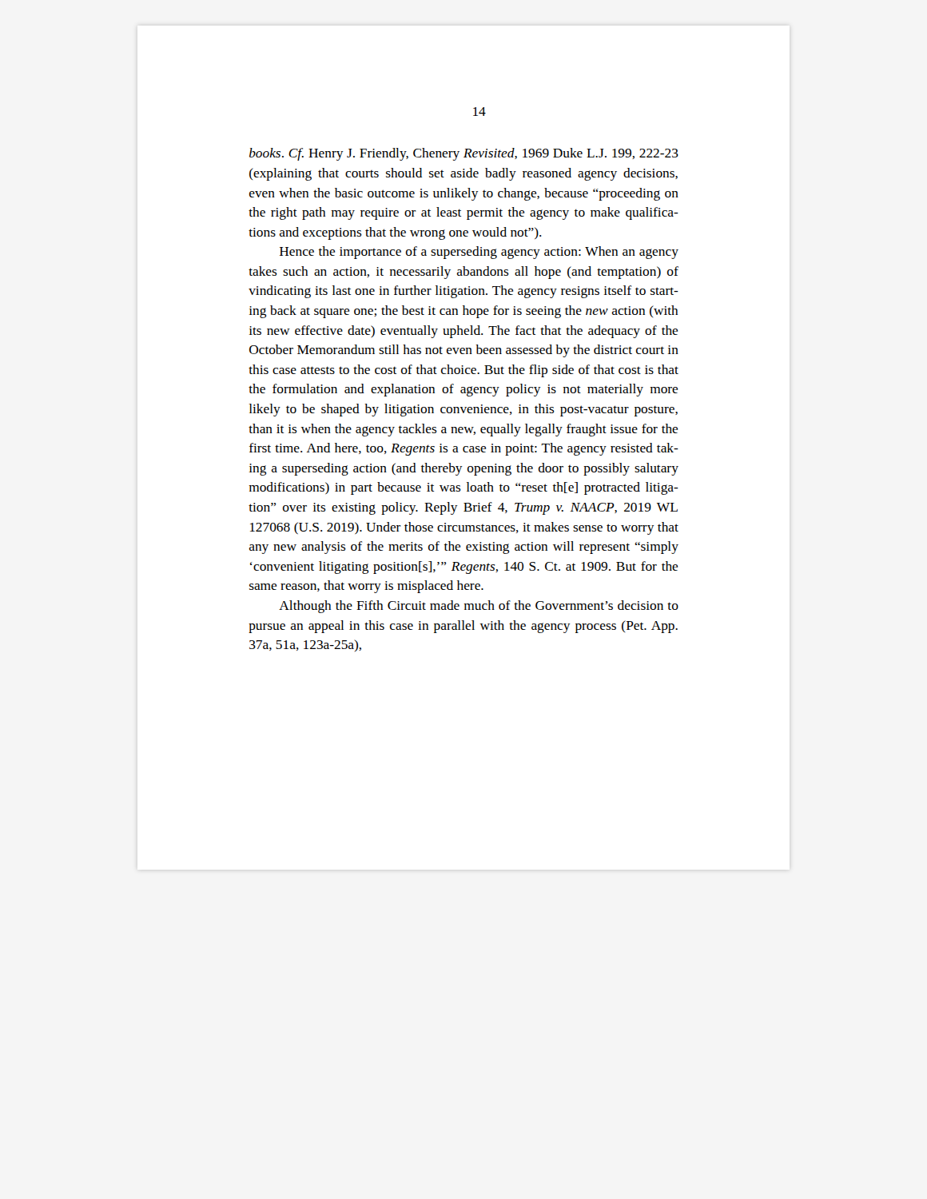14
books. Cf. Henry J. Friendly, Chenery Revisited, 1969 Duke L.J. 199, 222-23 (explaining that courts should set aside badly reasoned agency decisions, even when the basic outcome is unlikely to change, because “proceeding on the right path may require or at least permit the agency to make qualifications and exceptions that the wrong one would not”).
Hence the importance of a superseding agency action: When an agency takes such an action, it necessarily abandons all hope (and temptation) of vindicating its last one in further litigation. The agency resigns itself to starting back at square one; the best it can hope for is seeing the new action (with its new effective date) eventually upheld. The fact that the adequacy of the October Memorandum still has not even been assessed by the district court in this case attests to the cost of that choice. But the flip side of that cost is that the formulation and explanation of agency policy is not materially more likely to be shaped by litigation convenience, in this post-vacatur posture, than it is when the agency tackles a new, equally legally fraught issue for the first time. And here, too, Regents is a case in point: The agency resisted taking a superseding action (and thereby opening the door to possibly salutary modifications) in part because it was loath to “reset th[e] protracted litigation” over its existing policy. Reply Brief 4, Trump v. NAACP, 2019 WL 127068 (U.S. 2019). Under those circumstances, it makes sense to worry that any new analysis of the merits of the existing action will represent “simply ‘convenient litigating position[s],’” Regents, 140 S. Ct. at 1909. But for the same reason, that worry is misplaced here.
Although the Fifth Circuit made much of the Government’s decision to pursue an appeal in this case in parallel with the agency process (Pet. App. 37a, 51a, 123a-25a),